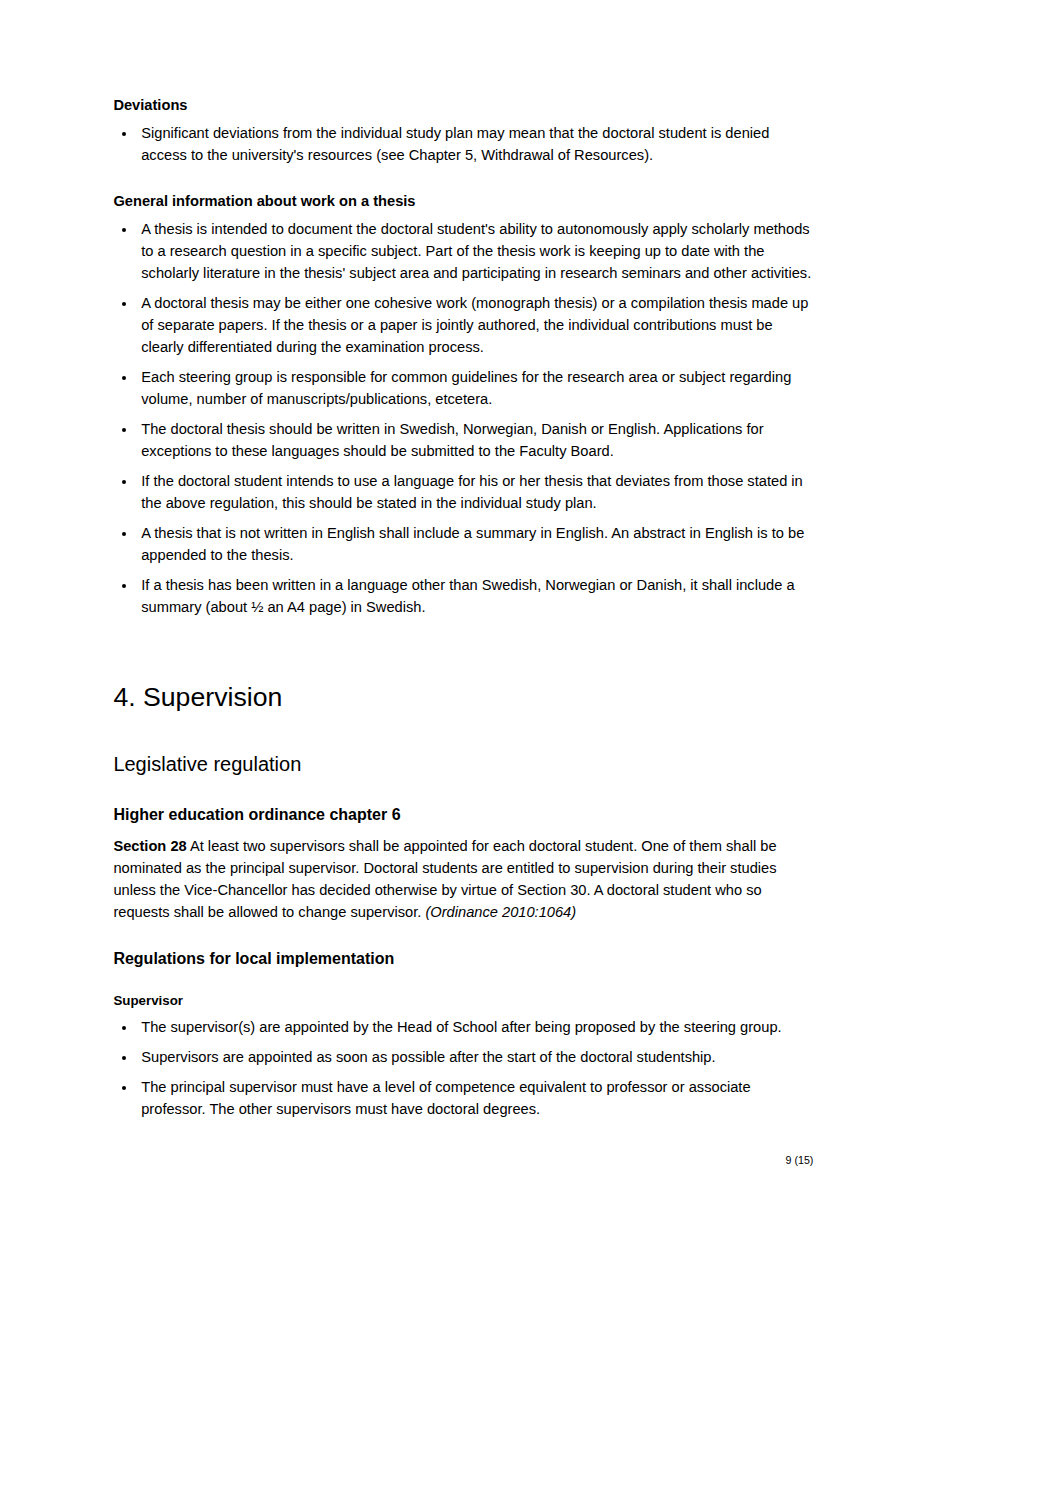Deviations
Significant deviations from the individual study plan may mean that the doctoral student is denied access to the university's resources (see Chapter 5, Withdrawal of Resources).
General information about work on a thesis
A thesis is intended to document the doctoral student's ability to autonomously apply scholarly methods to a research question in a specific subject. Part of the thesis work is keeping up to date with the scholarly literature in the thesis' subject area and participating in research seminars and other activities.
A doctoral thesis may be either one cohesive work (monograph thesis) or a compilation thesis made up of separate papers. If the thesis or a paper is jointly authored, the individual contributions must be clearly differentiated during the examination process.
Each steering group is responsible for common guidelines for the research area or subject regarding volume, number of manuscripts/publications, etcetera.
The doctoral thesis should be written in Swedish, Norwegian, Danish or English. Applications for exceptions to these languages should be submitted to the Faculty Board.
If the doctoral student intends to use a language for his or her thesis that deviates from those stated in the above regulation, this should be stated in the individual study plan.
A thesis that is not written in English shall include a summary in English. An abstract in English is to be appended to the thesis.
If a thesis has been written in a language other than Swedish, Norwegian or Danish, it shall include a summary (about ½ an A4 page) in Swedish.
4. Supervision
Legislative regulation
Higher education ordinance chapter 6
Section 28 At least two supervisors shall be appointed for each doctoral student. One of them shall be nominated as the principal supervisor. Doctoral students are entitled to supervision during their studies unless the Vice-Chancellor has decided otherwise by virtue of Section 30. A doctoral student who so requests shall be allowed to change supervisor. (Ordinance 2010:1064)
Regulations for local implementation
Supervisor
The supervisor(s) are appointed by the Head of School after being proposed by the steering group.
Supervisors are appointed as soon as possible after the start of the doctoral studentship.
The principal supervisor must have a level of competence equivalent to professor or associate professor. The other supervisors must have doctoral degrees.
9 (15)